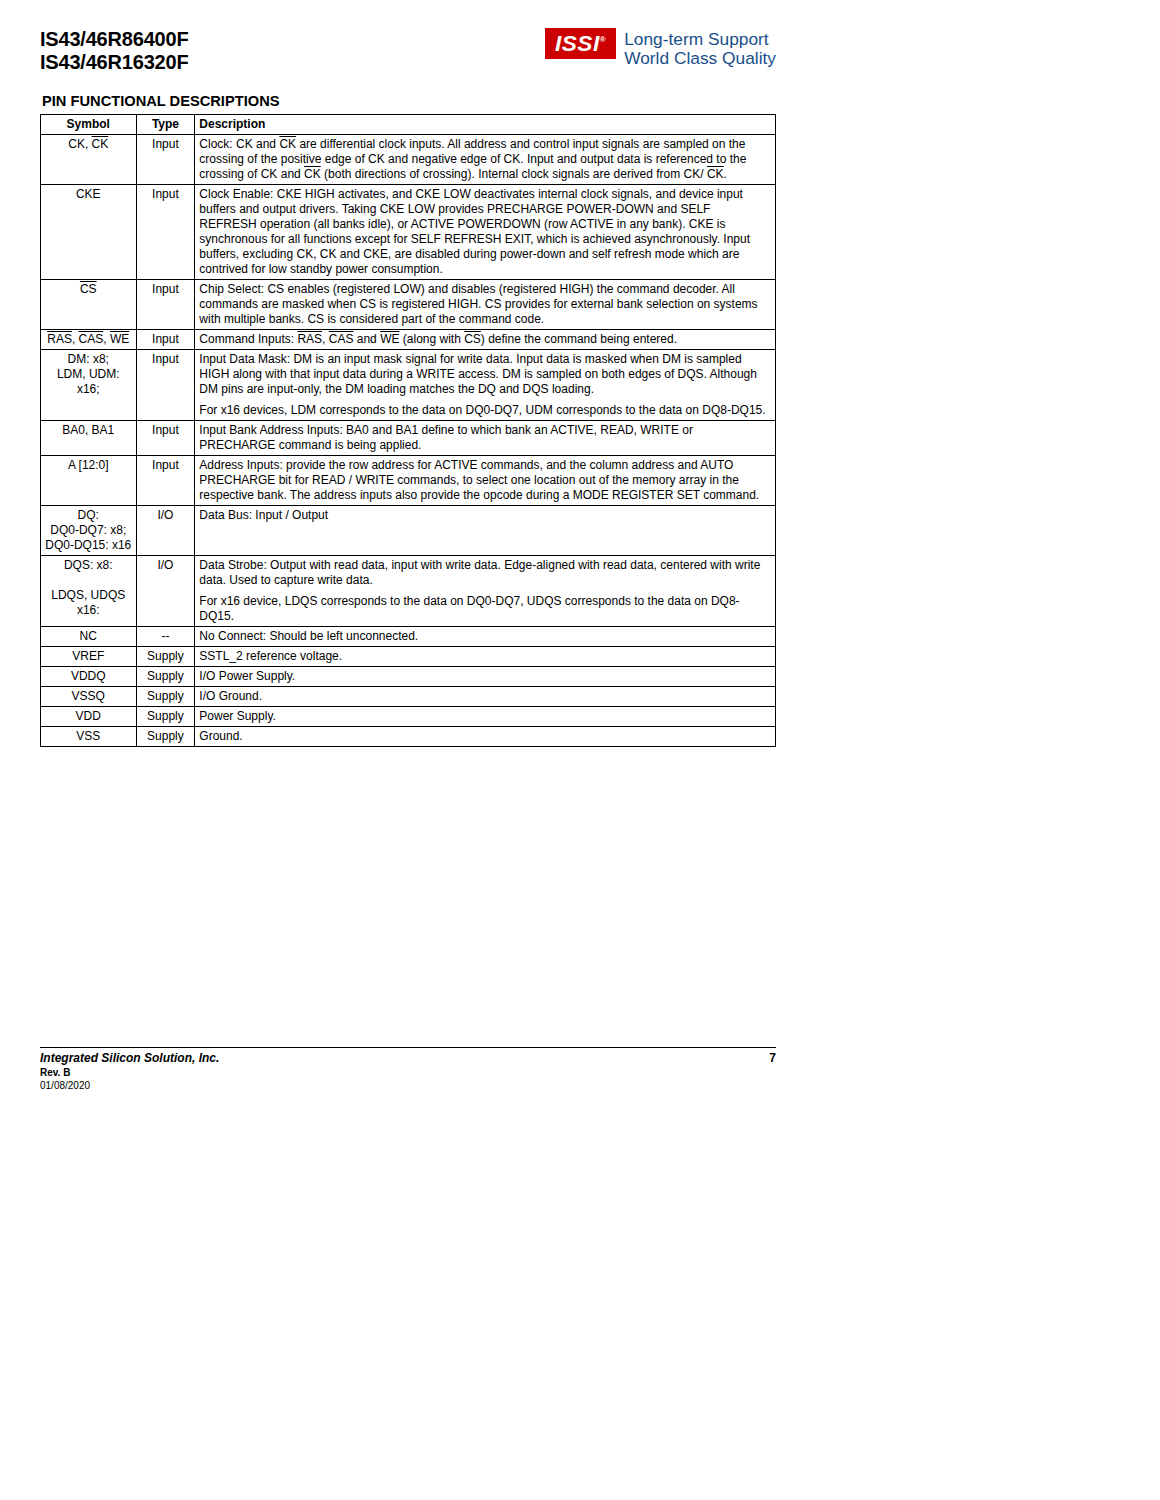IS43/46R86400F
IS43/46R16320F
ISSI®
Long-term Support
World Class Quality
PIN FUNCTIONAL DESCRIPTIONS
| Symbol | Type | Description |
| --- | --- | --- |
| CK, CK | Input | Clock: CK and CK are differential clock inputs. All address and control input signals are sampled on the crossing of the positive edge of CK and negative edge of CK. Input and output data is referenced to the crossing of CK and CK (both directions of crossing). Internal clock signals are derived from CK/ CK . |
| CKE | Input | Clock Enable: CKE HIGH activates, and CKE LOW deactivates internal clock signals, and device input buffers and output drivers. Taking CKE LOW provides PRECHARGE POWER-DOWN and SELF REFRESH operation (all banks idle), or ACTIVE POWERDOWN (row ACTIVE in any bank). CKE is synchronous for all functions except for SELF REFRESH EXIT, which is achieved asynchronously. Input buffers, excluding CK, CK and CKE, are disabled during power-down and self refresh mode which are contrived for low standby power consumption. |
| CS | Input | Chip Select: CS enables (registered LOW) and disables (registered HIGH) the command decoder. All commands are masked when CS is registered HIGH. CS provides for external bank selection on systems with multiple banks. CS is considered part of the command code. |
| RAS , CAS , WE | Input | Command Inputs: RAS , CAS and WE (along with CS ) define the command being entered. |
| DM: x8; LDM, UDM: x16; | Input | Input Data Mask: DM is an input mask signal for write data. Input data is masked when DM is sampled HIGH along with that input data during a WRITE access. DM is sampled on both edges of DQS. Although DM pins are input-only, the DM loading matches the DQ and DQS loading. For x16 devices, LDM corresponds to the data on DQ0-DQ7, UDM corresponds to the data on DQ8-DQ15. |
| BA0, BA1 | Input | Input Bank Address Inputs: BA0 and BA1 define to which bank an ACTIVE, READ, WRITE or PRECHARGE command is being applied. |
| A [12:0] | Input | Address Inputs: provide the row address for ACTIVE commands, and the column address and AUTO PRECHARGE bit for READ / WRITE commands, to select one location out of the memory array in the respective bank. The address inputs also provide the opcode during a MODE REGISTER SET command. |
| DQ: DQ0-DQ7: x8; DQ0-DQ15: x16 | I/O | Data Bus: Input / Output |
| DQS: x8: LDQS, UDQS x16: | I/O | Data Strobe: Output with read data, input with write data. Edge-aligned with read data, centered with write data. Used to capture write data. For x16 device, LDQS corresponds to the data on DQ0-DQ7, UDQS corresponds to the data on DQ8-DQ15. |
| NC | -- | No Connect: Should be left unconnected. |
| VREF | Supply | SSTL_2 reference voltage. |
| VDDQ | Supply | I/O Power Supply. |
| VSSQ | Supply | I/O Ground. |
| VDD | Supply | Power Supply. |
| VSS | Supply | Ground. |
Integrated Silicon Solution, Inc.
Rev. B
01/08/2020
7